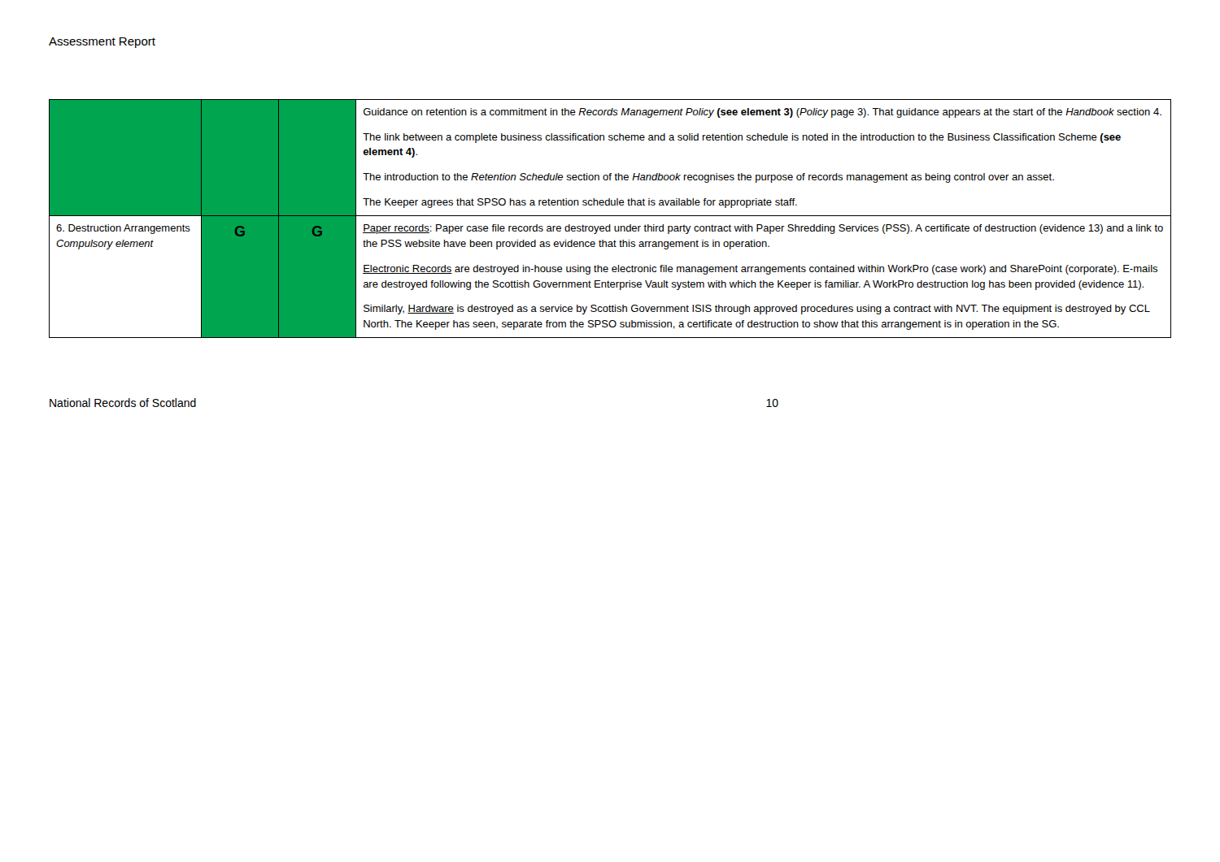Assessment Report
| | | | Guidance on retention is a commitment in the Records Management Policy (see element 3) ( Policy page 3). That guidance appears at the start of the Handbook section 4. The link between a complete business classification scheme and a solid retention schedule is noted in the introduction to the Business Classification Scheme (see element 4) . The introduction to the Retention Schedule section of the Handbook recognises the purpose of records management as being control over an asset. The Keeper agrees that SPSO has a retention schedule that is available for appropriate staff. |
| 6. Destruction Arrangements Compulsory element | G | G | Paper records : Paper case file records are destroyed under third party contract with Paper Shredding Services (PSS). A certificate of destruction (evidence 13) and a link to the PSS website have been provided as evidence that this arrangement is in operation. Electronic Records are destroyed in-house using the electronic file management arrangements contained within WorkPro (case work) and SharePoint (corporate). E-mails are destroyed following the Scottish Government Enterprise Vault system with which the Keeper is familiar. A WorkPro destruction log has been provided (evidence 11). Similarly, Hardware is destroyed as a service by Scottish Government ISIS through approved procedures using a contract with NVT. The equipment is destroyed by CCL North. The Keeper has seen, separate from the SPSO submission, a certificate of destruction to show that this arrangement is in operation in the SG. |
National Records of Scotland
10